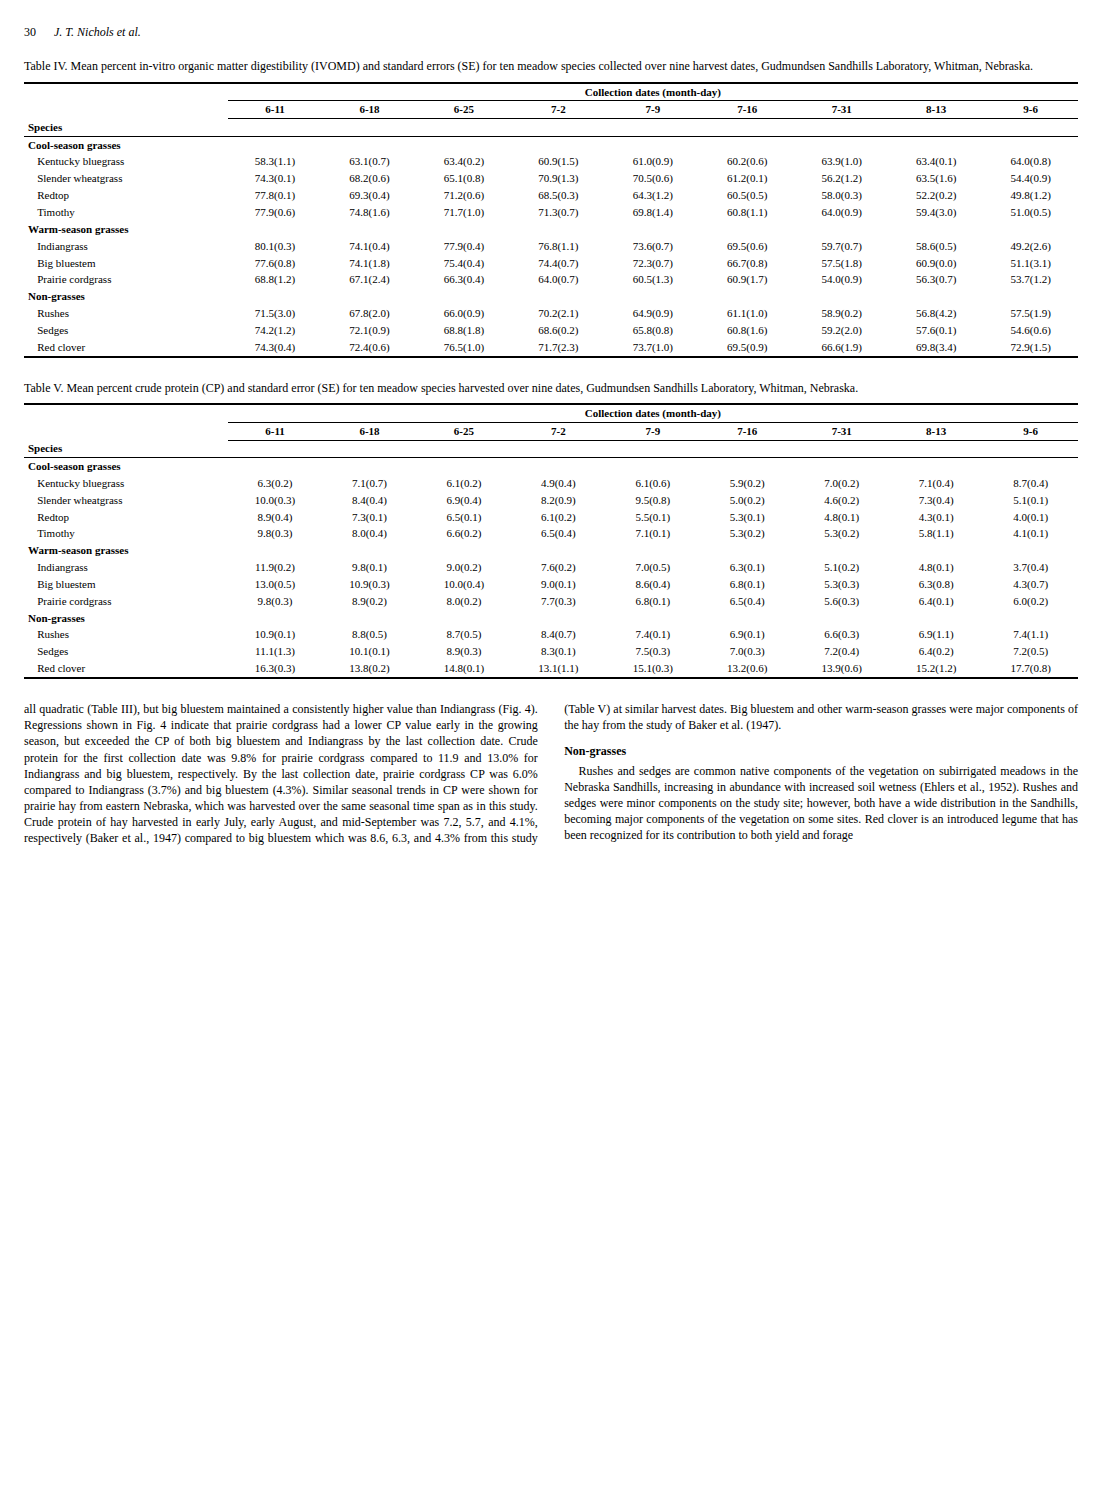30 J. T. Nichols et al.
Table IV. Mean percent in-vitro organic matter digestibility (IVOMD) and standard errors (SE) for ten meadow species collected over nine harvest dates, Gudmundsen Sandhills Laboratory, Whitman, Nebraska.
| | Collection dates (month-day) |
| --- | --- |
| 6-11 | 6-18 | 6-25 | 7-2 | 7-9 | 7-16 | 7-31 | 8-13 | 9-6 |
| Species | |
| Cool-season grasses |
| Kentucky bluegrass | 58.3(1.1) | 63.1(0.7) | 63.4(0.2) | 60.9(1.5) | 61.0(0.9) | 60.2(0.6) | 63.9(1.0) | 63.4(0.1) | 64.0(0.8) |
| Slender wheatgrass | 74.3(0.1) | 68.2(0.6) | 65.1(0.8) | 70.9(1.3) | 70.5(0.6) | 61.2(0.1) | 56.2(1.2) | 63.5(1.6) | 54.4(0.9) |
| Redtop | 77.8(0.1) | 69.3(0.4) | 71.2(0.6) | 68.5(0.3) | 64.3(1.2) | 60.5(0.5) | 58.0(0.3) | 52.2(0.2) | 49.8(1.2) |
| Timothy | 77.9(0.6) | 74.8(1.6) | 71.7(1.0) | 71.3(0.7) | 69.8(1.4) | 60.8(1.1) | 64.0(0.9) | 59.4(3.0) | 51.0(0.5) |
| Warm-season grasses |
| Indiangrass | 80.1(0.3) | 74.1(0.4) | 77.9(0.4) | 76.8(1.1) | 73.6(0.7) | 69.5(0.6) | 59.7(0.7) | 58.6(0.5) | 49.2(2.6) |
| Big bluestem | 77.6(0.8) | 74.1(1.8) | 75.4(0.4) | 74.4(0.7) | 72.3(0.7) | 66.7(0.8) | 57.5(1.8) | 60.9(0.0) | 51.1(3.1) |
| Prairie cordgrass | 68.8(1.2) | 67.1(2.4) | 66.3(0.4) | 64.0(0.7) | 60.5(1.3) | 60.9(1.7) | 54.0(0.9) | 56.3(0.7) | 53.7(1.2) |
| Non-grasses |
| Rushes | 71.5(3.0) | 67.8(2.0) | 66.0(0.9) | 70.2(2.1) | 64.9(0.9) | 61.1(1.0) | 58.9(0.2) | 56.8(4.2) | 57.5(1.9) |
| Sedges | 74.2(1.2) | 72.1(0.9) | 68.8(1.8) | 68.6(0.2) | 65.8(0.8) | 60.8(1.6) | 59.2(2.0) | 57.6(0.1) | 54.6(0.6) |
| Red clover | 74.3(0.4) | 72.4(0.6) | 76.5(1.0) | 71.7(2.3) | 73.7(1.0) | 69.5(0.9) | 66.6(1.9) | 69.8(3.4) | 72.9(1.5) |
Table V. Mean percent crude protein (CP) and standard error (SE) for ten meadow species harvested over nine dates, Gudmundsen Sandhills Laboratory, Whitman, Nebraska.
| | Collection dates (month-day) |
| --- | --- |
| 6-11 | 6-18 | 6-25 | 7-2 | 7-9 | 7-16 | 7-31 | 8-13 | 9-6 |
| Species | |
| Cool-season grasses |
| Kentucky bluegrass | 6.3(0.2) | 7.1(0.7) | 6.1(0.2) | 4.9(0.4) | 6.1(0.6) | 5.9(0.2) | 7.0(0.2) | 7.1(0.4) | 8.7(0.4) |
| Slender wheatgrass | 10.0(0.3) | 8.4(0.4) | 6.9(0.4) | 8.2(0.9) | 9.5(0.8) | 5.0(0.2) | 4.6(0.2) | 7.3(0.4) | 5.1(0.1) |
| Redtop | 8.9(0.4) | 7.3(0.1) | 6.5(0.1) | 6.1(0.2) | 5.5(0.1) | 5.3(0.1) | 4.8(0.1) | 4.3(0.1) | 4.0(0.1) |
| Timothy | 9.8(0.3) | 8.0(0.4) | 6.6(0.2) | 6.5(0.4) | 7.1(0.1) | 5.3(0.2) | 5.3(0.2) | 5.8(1.1) | 4.1(0.1) |
| Warm-season grasses |
| Indiangrass | 11.9(0.2) | 9.8(0.1) | 9.0(0.2) | 7.6(0.2) | 7.0(0.5) | 6.3(0.1) | 5.1(0.2) | 4.8(0.1) | 3.7(0.4) |
| Big bluestem | 13.0(0.5) | 10.9(0.3) | 10.0(0.4) | 9.0(0.1) | 8.6(0.4) | 6.8(0.1) | 5.3(0.3) | 6.3(0.8) | 4.3(0.7) |
| Prairie cordgrass | 9.8(0.3) | 8.9(0.2) | 8.0(0.2) | 7.7(0.3) | 6.8(0.1) | 6.5(0.4) | 5.6(0.3) | 6.4(0.1) | 6.0(0.2) |
| Non-grasses |
| Rushes | 10.9(0.1) | 8.8(0.5) | 8.7(0.5) | 8.4(0.7) | 7.4(0.1) | 6.9(0.1) | 6.6(0.3) | 6.9(1.1) | 7.4(1.1) |
| Sedges | 11.1(1.3) | 10.1(0.1) | 8.9(0.3) | 8.3(0.1) | 7.5(0.3) | 7.0(0.3) | 7.2(0.4) | 6.4(0.2) | 7.2(0.5) |
| Red clover | 16.3(0.3) | 13.8(0.2) | 14.8(0.1) | 13.1(1.1) | 15.1(0.3) | 13.2(0.6) | 13.9(0.6) | 15.2(1.2) | 17.7(0.8) |
all quadratic (Table III), but big bluestem maintained a consistently higher value than Indiangrass (Fig. 4). Regressions shown in Fig. 4 indicate that prairie cordgrass had a lower CP value early in the growing season, but exceeded the CP of both big bluestem and Indiangrass by the last collection date. Crude protein for the first collection date was 9.8% for prairie cordgrass compared to 11.9 and 13.0% for Indiangrass and big bluestem, respectively. By the last collection date, prairie cordgrass CP was 6.0% compared to Indiangrass (3.7%) and big bluestem (4.3%). Similar seasonal trends in CP were shown for prairie hay from eastern Nebraska, which was harvested over the same seasonal time span as in this study. Crude protein of hay harvested in early July, early August, and mid-September was 7.2, 5.7, and 4.1%, respectively (Baker et al., 1947) compared to big bluestem which was 8.6, 6.3, and 4.3% from this study (Table V) at similar harvest dates. Big bluestem and other warm-season grasses were major components of the hay from the study of Baker et al. (1947).
Non-grasses
Rushes and sedges are common native components of the vegetation on subirrigated meadows in the Nebraska Sandhills, increasing in abundance with increased soil wetness (Ehlers et al., 1952). Rushes and sedges were minor components on the study site; however, both have a wide distribution in the Sandhills, becoming major components of the vegetation on some sites. Red clover is an introduced legume that has been recognized for its contribution to both yield and forage